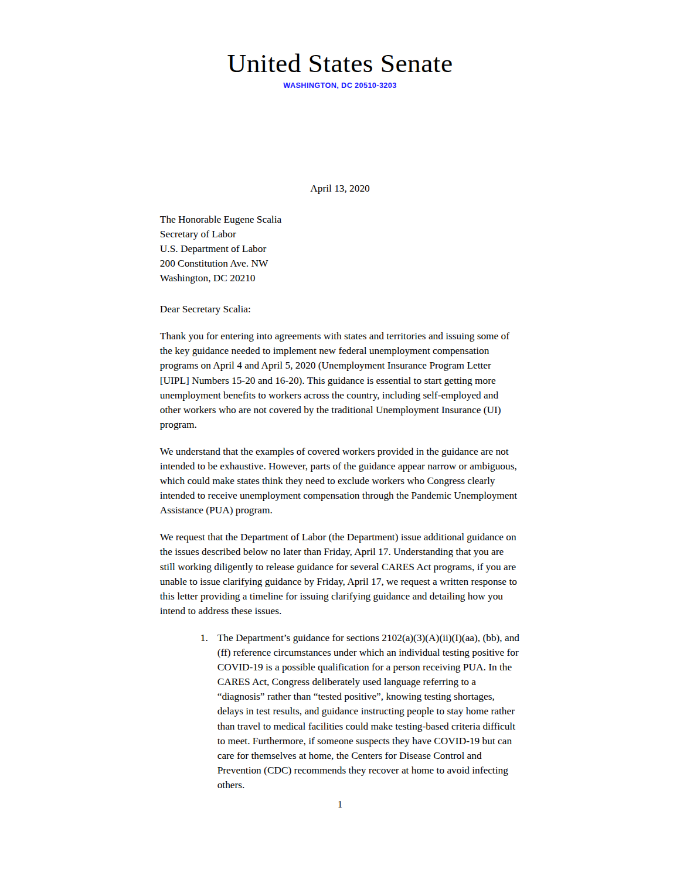United States Senate
WASHINGTON, DC 20510-3203
April 13, 2020
The Honorable Eugene Scalia
Secretary of Labor
U.S. Department of Labor
200 Constitution Ave. NW
Washington, DC 20210
Dear Secretary Scalia:
Thank you for entering into agreements with states and territories and issuing some of the key guidance needed to implement new federal unemployment compensation programs on April 4 and April 5, 2020 (Unemployment Insurance Program Letter [UIPL] Numbers 15-20 and 16-20). This guidance is essential to start getting more unemployment benefits to workers across the country, including self-employed and other workers who are not covered by the traditional Unemployment Insurance (UI) program.
We understand that the examples of covered workers provided in the guidance are not intended to be exhaustive. However, parts of the guidance appear narrow or ambiguous, which could make states think they need to exclude workers who Congress clearly intended to receive unemployment compensation through the Pandemic Unemployment Assistance (PUA) program.
We request that the Department of Labor (the Department) issue additional guidance on the issues described below no later than Friday, April 17. Understanding that you are still working diligently to release guidance for several CARES Act programs, if you are unable to issue clarifying guidance by Friday, April 17, we request a written response to this letter providing a timeline for issuing clarifying guidance and detailing how you intend to address these issues.
The Department’s guidance for sections 2102(a)(3)(A)(ii)(I)(aa), (bb), and (ff) reference circumstances under which an individual testing positive for COVID-19 is a possible qualification for a person receiving PUA. In the CARES Act, Congress deliberately used language referring to a “diagnosis” rather than “tested positive”, knowing testing shortages, delays in test results, and guidance instructing people to stay home rather than travel to medical facilities could make testing-based criteria difficult to meet. Furthermore, if someone suspects they have COVID-19 but can care for themselves at home, the Centers for Disease Control and Prevention (CDC) recommends they recover at home to avoid infecting others.
1